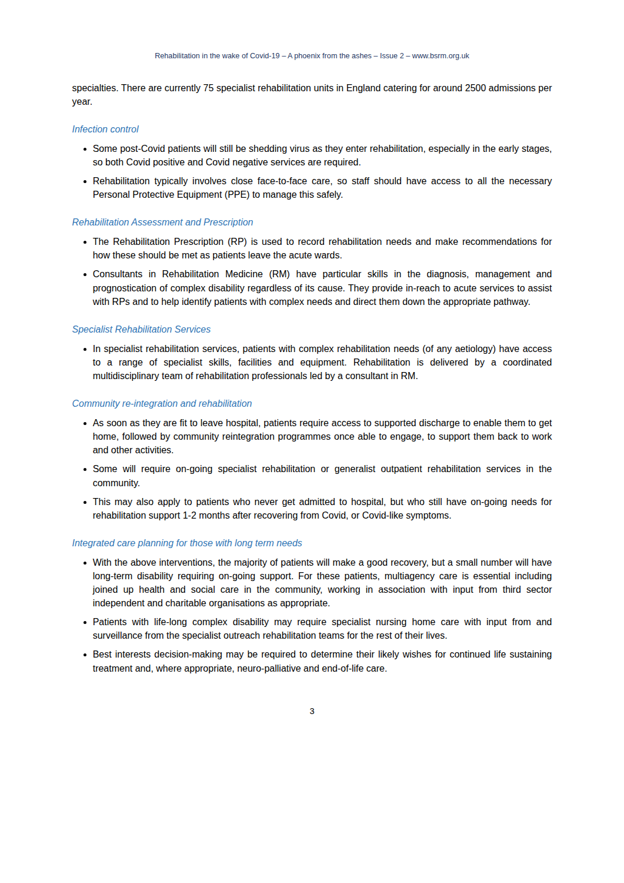Rehabilitation in the wake of Covid-19 – A phoenix from the ashes – Issue 2 – www.bsrm.org.uk
specialties. There are currently 75 specialist rehabilitation units in England catering for around 2500 admissions per year.
Infection control
Some post-Covid patients will still be shedding virus as they enter rehabilitation, especially in the early stages, so both Covid positive and Covid negative services are required.
Rehabilitation typically involves close face-to-face care, so staff should have access to all the necessary Personal Protective Equipment (PPE) to manage this safely.
Rehabilitation Assessment and Prescription
The Rehabilitation Prescription (RP) is used to record rehabilitation needs and make recommendations for how these should be met as patients leave the acute wards.
Consultants in Rehabilitation Medicine (RM) have particular skills in the diagnosis, management and prognostication of complex disability regardless of its cause. They provide in-reach to acute services to assist with RPs and to help identify patients with complex needs and direct them down the appropriate pathway.
Specialist Rehabilitation Services
In specialist rehabilitation services, patients with complex rehabilitation needs (of any aetiology) have access to a range of specialist skills, facilities and equipment. Rehabilitation is delivered by a coordinated multidisciplinary team of rehabilitation professionals led by a consultant in RM.
Community re-integration and rehabilitation
As soon as they are fit to leave hospital, patients require access to supported discharge to enable them to get home, followed by community reintegration programmes once able to engage, to support them back to work and other activities.
Some will require on-going specialist rehabilitation or generalist outpatient rehabilitation services in the community.
This may also apply to patients who never get admitted to hospital, but who still have on-going needs for rehabilitation support 1-2 months after recovering from Covid, or Covid-like symptoms.
Integrated care planning for those with long term needs
With the above interventions, the majority of patients will make a good recovery, but a small number will have long-term disability requiring on-going support. For these patients, multiagency care is essential including joined up health and social care in the community, working in association with input from third sector independent and charitable organisations as appropriate.
Patients with life-long complex disability may require specialist nursing home care with input from and surveillance from the specialist outreach rehabilitation teams for the rest of their lives.
Best interests decision-making may be required to determine their likely wishes for continued life sustaining treatment and, where appropriate, neuro-palliative and end-of-life care.
3